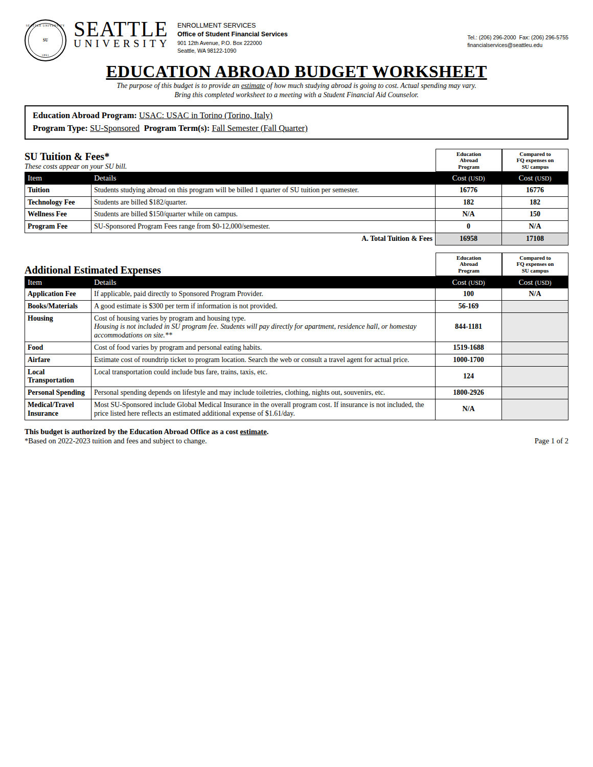SEATTLE UNIVERSITY
SU
1891
SEATTLE
UNIVERSITY
ENROLLMENT SERVICES
Office of Student Financial Services
901 12th Avenue, P.O. Box 222000
Seattle, WA 98122-1090
Tel.: (206) 296-2000 Fax: (206) 296-5755
financialservices@seattleu.edu
EDUCATION ABROAD BUDGET WORKSHEET
The purpose of this budget is to provide an estimate of how much studying abroad is going to cost. Actual spending may vary.
Bring this completed worksheet to a meeting with a Student Financial Aid Counselor.
Education Abroad Program: USAC: USAC in Torino (Torino, Italy)
Program Type: SU-Sponsored Program Term(s): Fall Semester (Fall Quarter)
SU Tuition & Fees*
These costs appear on your SU bill.
Education
Abroad
Program
Compared to
FQ expenses on
SU campus
| Item | Details | Cost (USD) | Cost (USD) |
| --- | --- | --- | --- |
| Tuition | Students studying abroad on this program will be billed 1 quarter of SU tuition per semester. | 16776 | 16776 |
| Technology Fee | Students are billed $182/quarter. | 182 | 182 |
| Wellness Fee | Students are billed $150/quarter while on campus. | N/A | 150 |
| Program Fee | SU-Sponsored Program Fees range from $0-12,000/semester. | 0 | N/A |
| A. Total Tuition & Fees | 16958 | 17108 |
Additional Estimated Expenses
Education
Abroad
Program
Compared to
FQ expenses on
SU campus
| Item | Details | Cost (USD) | Cost (USD) |
| --- | --- | --- | --- |
| Application Fee | If applicable, paid directly to Sponsored Program Provider. | 100 | N/A |
| Books/Materials | A good estimate is $300 per term if information is not provided. | 56-169 | |
| Housing | Cost of housing varies by program and housing type. Housing is not included in SU program fee. Students will pay directly for apartment, residence hall, or homestay accommodations on site.** | 844-1181 | |
| Food | Cost of food varies by program and personal eating habits. | 1519-1688 | |
| Airfare | Estimate cost of roundtrip ticket to program location. Search the web or consult a travel agent for actual price. | 1000-1700 | |
| Local Transportation | Local transportation could include bus fare, trains, taxis, etc. | 124 | |
| Personal Spending | Personal spending depends on lifestyle and may include toiletries, clothing, nights out, souvenirs, etc. | 1800-2926 | |
| Medical/Travel Insurance | Most SU-Sponsored include Global Medical Insurance in the overall program cost. If insurance is not included, the price listed here reflects an estimated additional expense of $1.61/day. | N/A | |
This budget is authorized by the Education Abroad Office as a cost estimate.
*Based on 2022-2023 tuition and fees and subject to change. Page 1 of 2